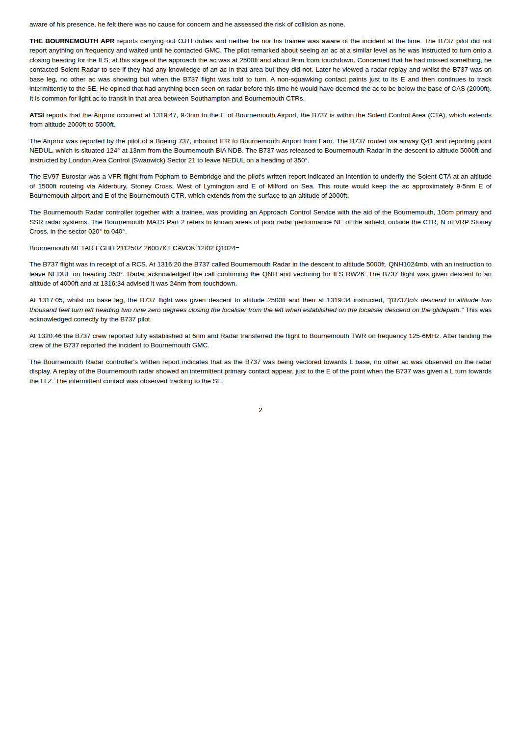aware of his presence, he felt there was no cause for concern and he assessed the risk of collision as none.
THE BOURNEMOUTH APR reports carrying out OJTI duties and neither he nor his trainee was aware of the incident at the time. The B737 pilot did not report anything on frequency and waited until he contacted GMC. The pilot remarked about seeing an ac at a similar level as he was instructed to turn onto a closing heading for the ILS; at this stage of the approach the ac was at 2500ft and about 9nm from touchdown. Concerned that he had missed something, he contacted Solent Radar to see if they had any knowledge of an ac in that area but they did not. Later he viewed a radar replay and whilst the B737 was on base leg, no other ac was showing but when the B737 flight was told to turn. A non-squawking contact paints just to its E and then continues to track intermittently to the SE. He opined that had anything been seen on radar before this time he would have deemed the ac to be below the base of CAS (2000ft). It is common for light ac to transit in that area between Southampton and Bournemouth CTRs.
ATSI reports that the Airprox occurred at 1319:47, 9·3nm to the E of Bournemouth Airport, the B737 is within the Solent Control Area (CTA), which extends from altitude 2000ft to 5500ft.
The Airprox was reported by the pilot of a Boeing 737, inbound IFR to Bournemouth Airport from Faro. The B737 routed via airway Q41 and reporting point NEDUL, which is situated 124° at 13nm from the Bournemouth BIA NDB. The B737 was released to Bournemouth Radar in the descent to altitude 5000ft and instructed by London Area Control (Swanwick) Sector 21 to leave NEDUL on a heading of 350°.
The EV97 Eurostar was a VFR flight from Popham to Bembridge and the pilot's written report indicated an intention to underfly the Solent CTA at an altitude of 1500ft routeing via Alderbury, Stoney Cross, West of Lymington and E of Milford on Sea. This route would keep the ac approximately 9·5nm E of Bournemouth airport and E of the Bournemouth CTR, which extends from the surface to an altitude of 2000ft.
The Bournemouth Radar controller together with a trainee, was providing an Approach Control Service with the aid of the Bournemouth, 10cm primary and SSR radar systems. The Bournemouth MATS Part 2 refers to known areas of poor radar performance NE of the airfield, outside the CTR, N of VRP Stoney Cross, in the sector 020° to 040°.
Bournemouth METAR EGHH 211250Z 26007KT CAVOK 12/02 Q1024=
The B737 flight was in receipt of a RCS. At 1316:20 the B737 called Bournemouth Radar in the descent to altitude 5000ft, QNH1024mb, with an instruction to leave NEDUL on heading 350°. Radar acknowledged the call confirming the QNH and vectoring for ILS RW26. The B737 flight was given descent to an altitude of 4000ft and at 1316:34 advised it was 24nm from touchdown.
At 1317:05, whilst on base leg, the B737 flight was given descent to altitude 2500ft and then at 1319:34 instructed, "(B737)c/s descend to altitude two thousand feet turn left heading two nine zero degrees closing the localiser from the left when established on the localiser descend on the glidepath." This was acknowledged correctly by the B737 pilot.
At 1320:46 the B737 crew reported fully established at 6nm and Radar transferred the flight to Bournemouth TWR on frequency 125·6MHz. After landing the crew of the B737 reported the incident to Bournemouth GMC.
The Bournemouth Radar controller's written report indicates that as the B737 was being vectored towards L base, no other ac was observed on the radar display. A replay of the Bournemouth radar showed an intermittent primary contact appear, just to the E of the point when the B737 was given a L turn towards the LLZ. The intermittent contact was observed tracking to the SE.
2